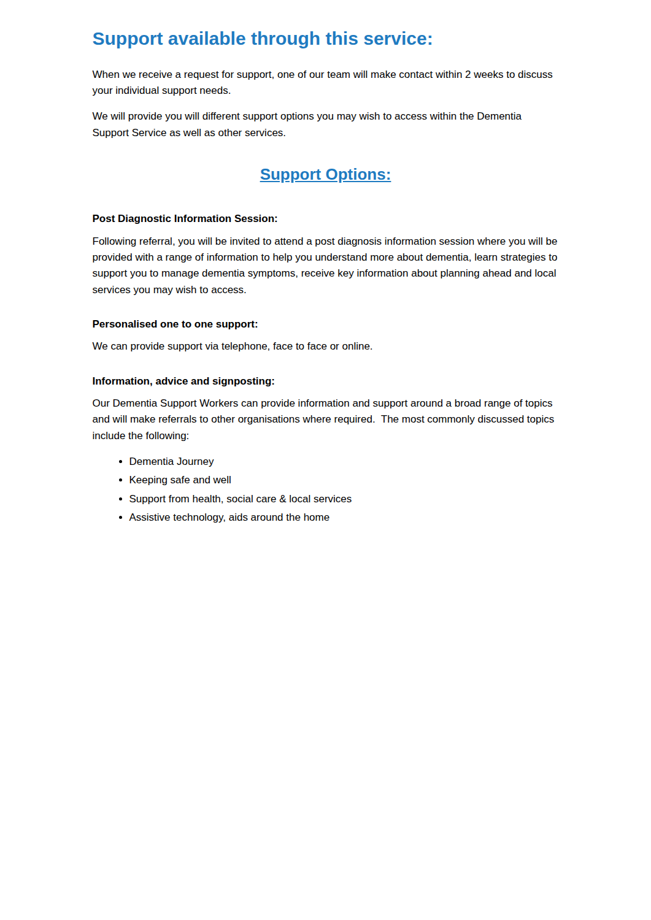Support available through this service:
When we receive a request for support, one of our team will make contact within 2 weeks to discuss your individual support needs.
We will provide you will different support options you may wish to access within the Dementia Support Service as well as other services.
Support Options:
Post Diagnostic Information Session:
Following referral, you will be invited to attend a post diagnosis information session where you will be provided with a range of information to help you understand more about dementia, learn strategies to support you to manage dementia symptoms, receive key information about planning ahead and local services you may wish to access.
Personalised one to one support:
We can provide support via telephone, face to face or online.
Information, advice and signposting:
Our Dementia Support Workers can provide information and support around a broad range of topics and will make referrals to other organisations where required. The most commonly discussed topics include the following:
Dementia Journey
Keeping safe and well
Support from health, social care & local services
Assistive technology, aids around the home